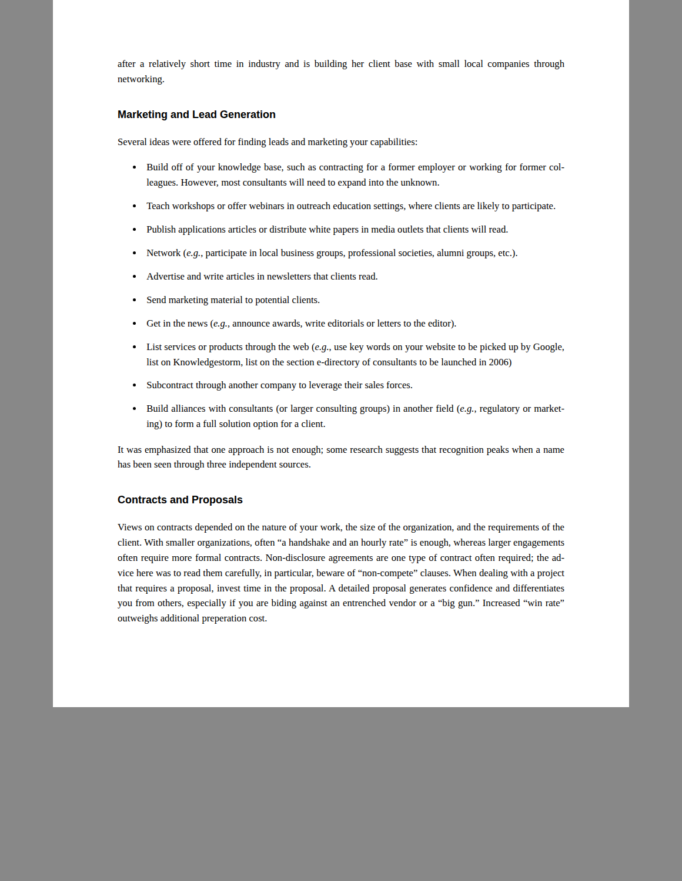after a relatively short time in industry and is building her client base with small local companies through networking.
Marketing and Lead Generation
Several ideas were offered for finding leads and marketing your capabilities:
Build off of your knowledge base, such as contracting for a former employer or working for former colleagues. However, most consultants will need to expand into the unknown.
Teach workshops or offer webinars in outreach education settings, where clients are likely to participate.
Publish applications articles or distribute white papers in media outlets that clients will read.
Network (e.g., participate in local business groups, professional societies, alumni groups, etc.).
Advertise and write articles in newsletters that clients read.
Send marketing material to potential clients.
Get in the news (e.g., announce awards, write editorials or letters to the editor).
List services or products through the web (e.g., use key words on your website to be picked up by Google, list on Knowledgestorm, list on the section e-directory of consultants to be launched in 2006)
Subcontract through another company to leverage their sales forces.
Build alliances with consultants (or larger consulting groups) in another field (e.g., regulatory or marketing) to form a full solution option for a client.
It was emphasized that one approach is not enough; some research suggests that recognition peaks when a name has been seen through three independent sources.
Contracts and Proposals
Views on contracts depended on the nature of your work, the size of the organization, and the requirements of the client. With smaller organizations, often “a handshake and an hourly rate” is enough, whereas larger engagements often require more formal contracts. Non-disclosure agreements are one type of contract often required; the advice here was to read them carefully, in particular, beware of “non-compete” clauses. When dealing with a project that requires a proposal, invest time in the proposal. A detailed proposal generates confidence and differentiates you from others, especially if you are biding against an entrenched vendor or a “big gun.” Increased “win rate” outweighs additional preperation cost.